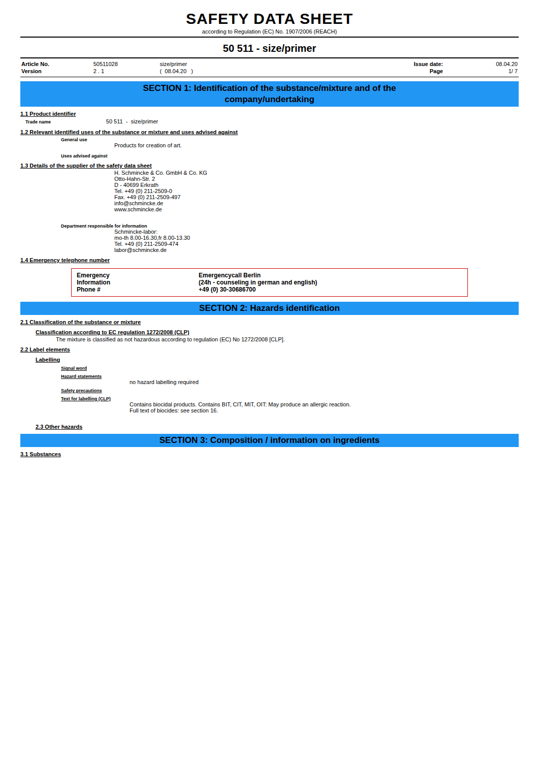SAFETY DATA SHEET
according to Regulation (EC) No. 1907/2006 (REACH)
50 511 - size/primer
| Article No. | 50511028 | size/primer | Issue date: | 08.04.20 |
| Version | 2 . 1 | ( 08.04.20 ) | Page | 1/ 7 |
SECTION 1: Identification of the substance/mixture and of the
company/undertaking
1.1 Product identifier
| Trade name | 50 511 - size/primer |
1.2 Relevant identified uses of the substance or mixture and uses advised against
General use
Products for creation of art.
Uses advised against
1.3 Details of the supplier of the safety data sheet
H. Schmincke & Co. GmbH & Co. KG
Otto-Hahn-Str. 2
D - 40699 Erkrath
Tel. +49 (0) 211-2509-0
Fax. +49 (0) 211-2509-497
info@schmincke.de
www.schmincke.de
Department responsible for information
Schmincke-labor:
mo-th 8.00-16.30,fr 8.00-13.30
Tel. +49 (0) 211-2509-474
labor@schmincke.de
1.4 Emergency telephone number
| Emergency Information Phone # | Emergencycall Berlin (24h - counseling in german and english) +49 (0) 30-30686700 |
SECTION 2: Hazards identification
2.1 Classification of the substance or mixture
Classification according to EC regulation 1272/2008 (CLP)
The mixture is classified as not hazardous according to regulation (EC) No 1272/2008 [CLP].
2.2 Label elements
Labelling
Signal word
Hazard statements
no hazard labelling required
Safety precautions
Text for labelling (CLP)
Contains biocidal products. Contains BIT, CIT, MIT, OIT: May produce an allergic reaction.
Full text of biocides: see section 16.
2.3 Other hazards
SECTION 3: Composition / information on ingredients
3.1 Substances